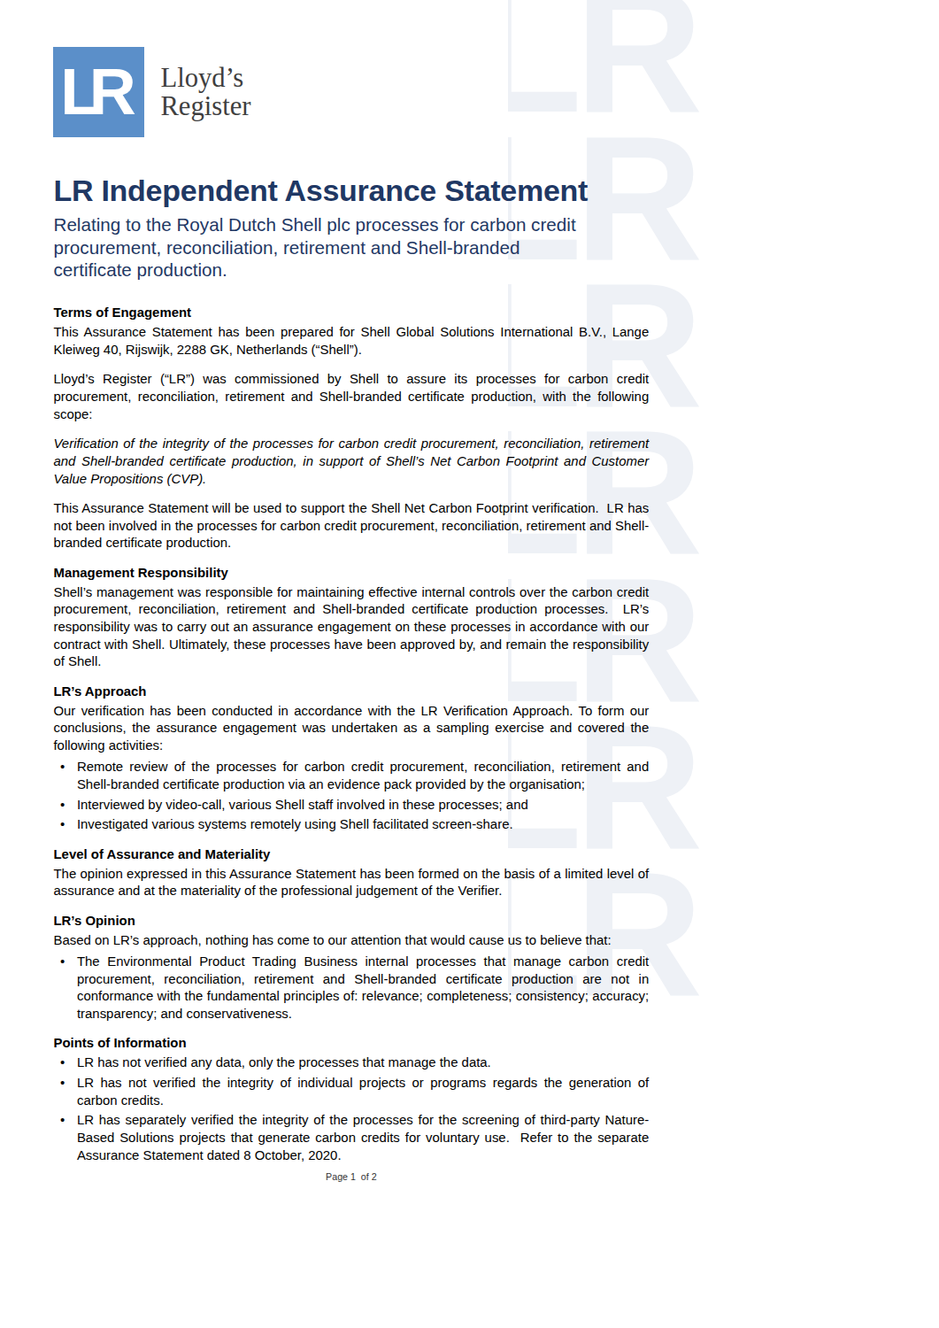LR LR LR LR LR LR LR
L R
Lloyd’s
Register
LR Independent Assurance Statement
Relating to the Royal Dutch Shell plc processes for carbon credit procurement, reconciliation, retirement and Shell-branded certificate production.
Terms of Engagement
This Assurance Statement has been prepared for Shell Global Solutions International B.V., Lange Kleiweg 40, Rijswijk, 2288 GK, Netherlands (“Shell”).
Lloyd’s Register (“LR”) was commissioned by Shell to assure its processes for carbon credit procurement, reconciliation, retirement and Shell-branded certificate production, with the following scope:
Verification of the integrity of the processes for carbon credit procurement, reconciliation, retirement and Shell-branded certificate production, in support of Shell’s Net Carbon Footprint and Customer Value Propositions (CVP).
This Assurance Statement will be used to support the Shell Net Carbon Footprint verification. LR has not been involved in the processes for carbon credit procurement, reconciliation, retirement and Shell-branded certificate production.
Management Responsibility
Shell’s management was responsible for maintaining effective internal controls over the carbon credit procurement, reconciliation, retirement and Shell-branded certificate production processes. LR’s responsibility was to carry out an assurance engagement on these processes in accordance with our contract with Shell. Ultimately, these processes have been approved by, and remain the responsibility of Shell.
LR’s Approach
Our verification has been conducted in accordance with the LR Verification Approach. To form our conclusions, the assurance engagement was undertaken as a sampling exercise and covered the following activities:
Remote review of the processes for carbon credit procurement, reconciliation, retirement and Shell-branded certificate production via an evidence pack provided by the organisation;
Interviewed by video-call, various Shell staff involved in these processes; and
Investigated various systems remotely using Shell facilitated screen-share.
Level of Assurance and Materiality
The opinion expressed in this Assurance Statement has been formed on the basis of a limited level of assurance and at the materiality of the professional judgement of the Verifier.
LR’s Opinion
Based on LR’s approach, nothing has come to our attention that would cause us to believe that:
The Environmental Product Trading Business internal processes that manage carbon credit procurement, reconciliation, retirement and Shell-branded certificate production are not in conformance with the fundamental principles of: relevance; completeness; consistency; accuracy; transparency; and conservativeness.
Points of Information
LR has not verified any data, only the processes that manage the data.
LR has not verified the integrity of individual projects or programs regards the generation of carbon credits.
LR has separately verified the integrity of the processes for the screening of third-party Nature-Based Solutions projects that generate carbon credits for voluntary use. Refer to the separate Assurance Statement dated 8 October, 2020.
Page 1 of 2